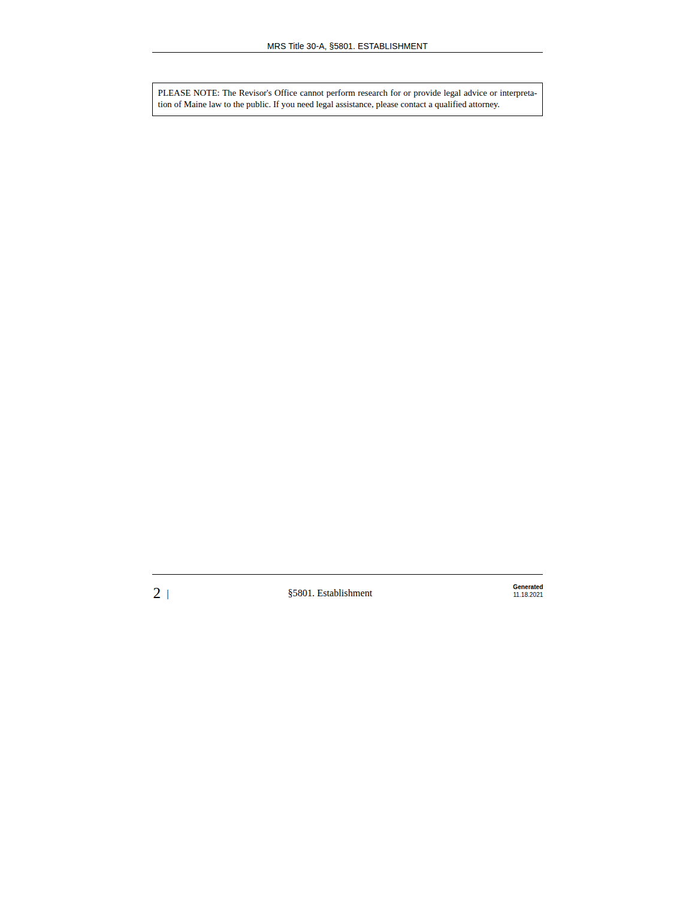MRS Title 30-A, §5801. ESTABLISHMENT
PLEASE NOTE: The Revisor's Office cannot perform research for or provide legal advice or interpretation of Maine law to the public. If you need legal assistance, please contact a qualified attorney.
2|
§5801. Establishment
Generated
11.18.2021